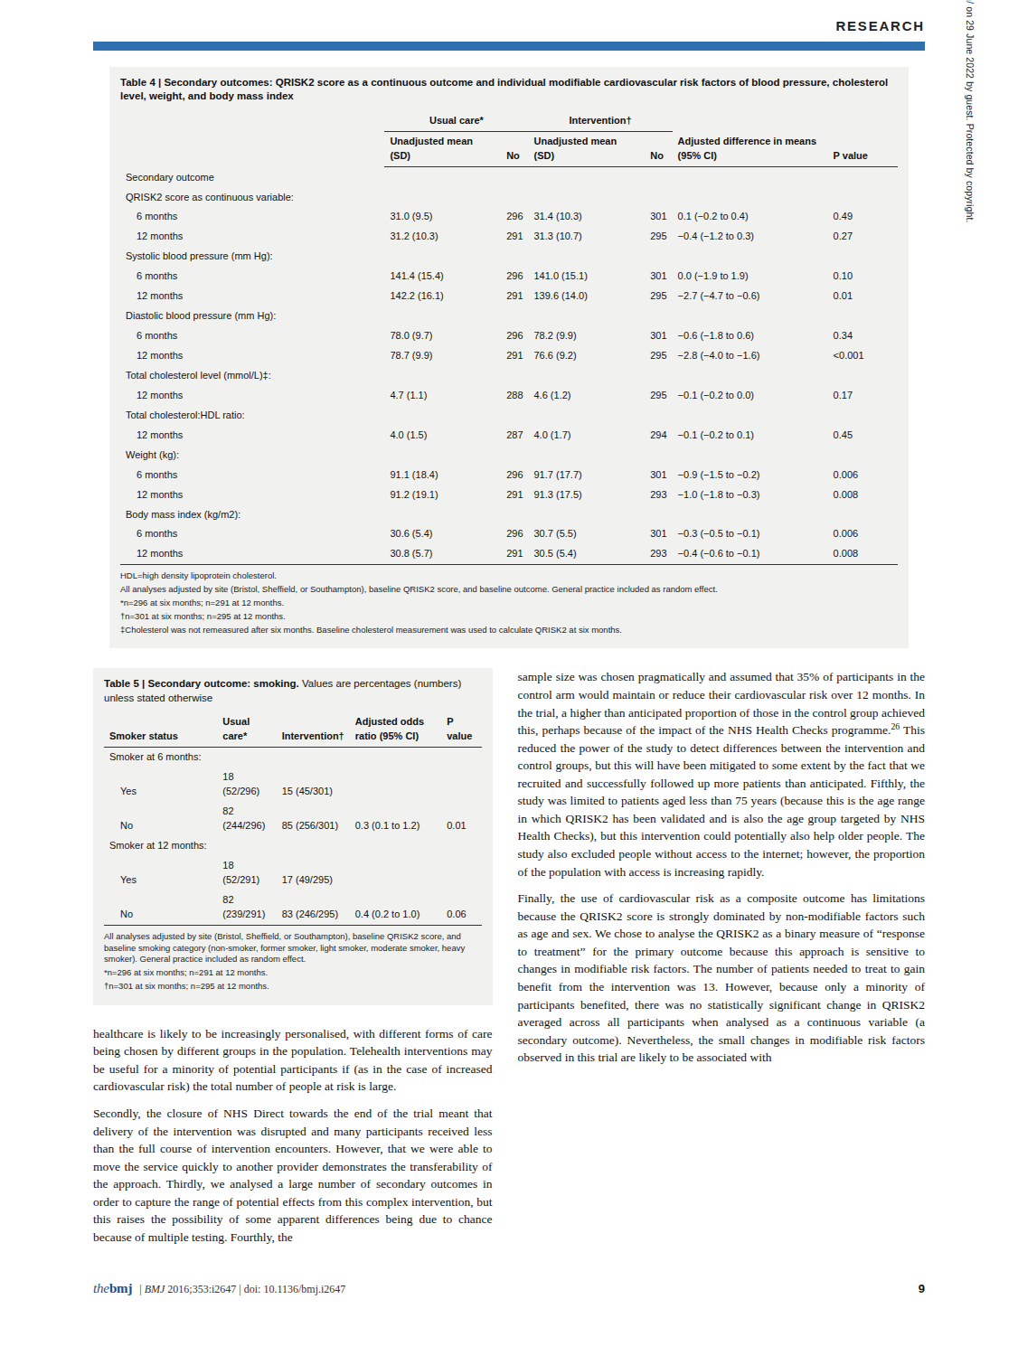RESEARCH
BMJ: first published as 10.1136/bmj.i2647 on 1 June 2016. Downloaded from http://www.bmj.com/ on 29 June 2022 by guest. Protected by copyright.
Table 4 | Secondary outcomes: QRISK2 score as a continuous outcome and individual modifiable cardiovascular risk factors of blood pressure, cholesterol level, weight, and body mass index
| | Usual care* | Intervention† | Adjusted difference in means (95% CI) | P value |
| --- | --- | --- | --- | --- |
| Unadjusted mean (SD) | No | Unadjusted mean (SD) | No |
| Secondary outcome |
| QRISK2 score as continuous variable: |
| 6 months | 31.0 (9.5) | 296 | 31.4 (10.3) | 301 | 0.1 (−0.2 to 0.4) | 0.49 |
| 12 months | 31.2 (10.3) | 291 | 31.3 (10.7) | 295 | −0.4 (−1.2 to 0.3) | 0.27 |
| Systolic blood pressure (mm Hg): |
| 6 months | 141.4 (15.4) | 296 | 141.0 (15.1) | 301 | 0.0 (−1.9 to 1.9) | 0.10 |
| 12 months | 142.2 (16.1) | 291 | 139.6 (14.0) | 295 | −2.7 (−4.7 to −0.6) | 0.01 |
| Diastolic blood pressure (mm Hg): |
| 6 months | 78.0 (9.7) | 296 | 78.2 (9.9) | 301 | −0.6 (−1.8 to 0.6) | 0.34 |
| 12 months | 78.7 (9.9) | 291 | 76.6 (9.2) | 295 | −2.8 (−4.0 to −1.6) | <0.001 |
| Total cholesterol level (mmol/L)‡: |
| 12 months | 4.7 (1.1) | 288 | 4.6 (1.2) | 295 | −0.1 (−0.2 to 0.0) | 0.17 |
| Total cholesterol:HDL ratio: |
| 12 months | 4.0 (1.5) | 287 | 4.0 (1.7) | 294 | −0.1 (−0.2 to 0.1) | 0.45 |
| Weight (kg): |
| 6 months | 91.1 (18.4) | 296 | 91.7 (17.7) | 301 | −0.9 (−1.5 to −0.2) | 0.006 |
| 12 months | 91.2 (19.1) | 291 | 91.3 (17.5) | 293 | −1.0 (−1.8 to −0.3) | 0.008 |
| Body mass index (kg/m2): |
| 6 months | 30.6 (5.4) | 296 | 30.7 (5.5) | 301 | −0.3 (−0.5 to −0.1) | 0.006 |
| 12 months | 30.8 (5.7) | 291 | 30.5 (5.4) | 293 | −0.4 (−0.6 to −0.1) | 0.008 |
HDL=high density lipoprotein cholesterol.
All analyses adjusted by site (Bristol, Sheffield, or Southampton), baseline QRISK2 score, and baseline outcome. General practice included as random effect.
*n=296 at six months; n=291 at 12 months.
†n=301 at six months; n=295 at 12 months.
‡Cholesterol was not remeasured after six months. Baseline cholesterol measurement was used to calculate QRISK2 at six months.
Table 5 | Secondary outcome: smoking. Values are percentages (numbers) unless stated otherwise
| Smoker status | Usual care* | Intervention† | Adjusted odds ratio (95% CI) | P value |
| --- | --- | --- | --- | --- |
| Smoker at 6 months: |
| Yes | 18 (52/296) | 15 (45/301) | | |
| No | 82 (244/296) | 85 (256/301) | 0.3 (0.1 to 1.2) | 0.01 |
| Smoker at 12 months: |
| Yes | 18 (52/291) | 17 (49/295) | | |
| No | 82 (239/291) | 83 (246/295) | 0.4 (0.2 to 1.0) | 0.06 |
All analyses adjusted by site (Bristol, Sheffield, or Southampton), baseline QRISK2 score, and baseline smoking category (non-smoker, former smoker, light smoker, moderate smoker, heavy smoker). General practice included as random effect.
*n=296 at six months; n=291 at 12 months.
†n=301 at six months; n=295 at 12 months.
healthcare is likely to be increasingly personalised, with different forms of care being chosen by different groups in the population. Telehealth interventions may be useful for a minority of potential participants if (as in the case of increased cardiovascular risk) the total number of people at risk is large.
Secondly, the closure of NHS Direct towards the end of the trial meant that delivery of the intervention was disrupted and many participants received less than the full course of intervention encounters. However, that we were able to move the service quickly to another provider demonstrates the transferability of the approach. Thirdly, we analysed a large number of secondary outcomes in order to capture the range of potential effects from this complex intervention, but this raises the possibility of some apparent differences being due to chance because of multiple testing. Fourthly, the
sample size was chosen pragmatically and assumed that 35% of participants in the control arm would maintain or reduce their cardiovascular risk over 12 months. In the trial, a higher than anticipated proportion of those in the control group achieved this, perhaps because of the impact of the NHS Health Checks programme.26 This reduced the power of the study to detect differences between the intervention and control groups, but this will have been mitigated to some extent by the fact that we recruited and successfully followed up more patients than anticipated. Fifthly, the study was limited to patients aged less than 75 years (because this is the age range in which QRISK2 has been validated and is also the age group targeted by NHS Health Checks), but this intervention could potentially also help older people. The study also excluded people without access to the internet; however, the proportion of the population with access is increasing rapidly.
Finally, the use of cardiovascular risk as a composite outcome has limitations because the QRISK2 score is strongly dominated by non-modifiable factors such as age and sex. We chose to analyse the QRISK2 as a binary measure of “response to treatment” for the primary outcome because this approach is sensitive to changes in modifiable risk factors. The number of patients needed to treat to gain benefit from the intervention was 13. However, because only a minority of participants benefited, there was no statistically significant change in QRISK2 averaged across all participants when analysed as a continuous variable (a secondary outcome). Nevertheless, the small changes in modifiable risk factors observed in this trial are likely to be associated with
thebmj | BMJ 2016;353:i2647 | doi: 10.1136/bmj.i2647
9